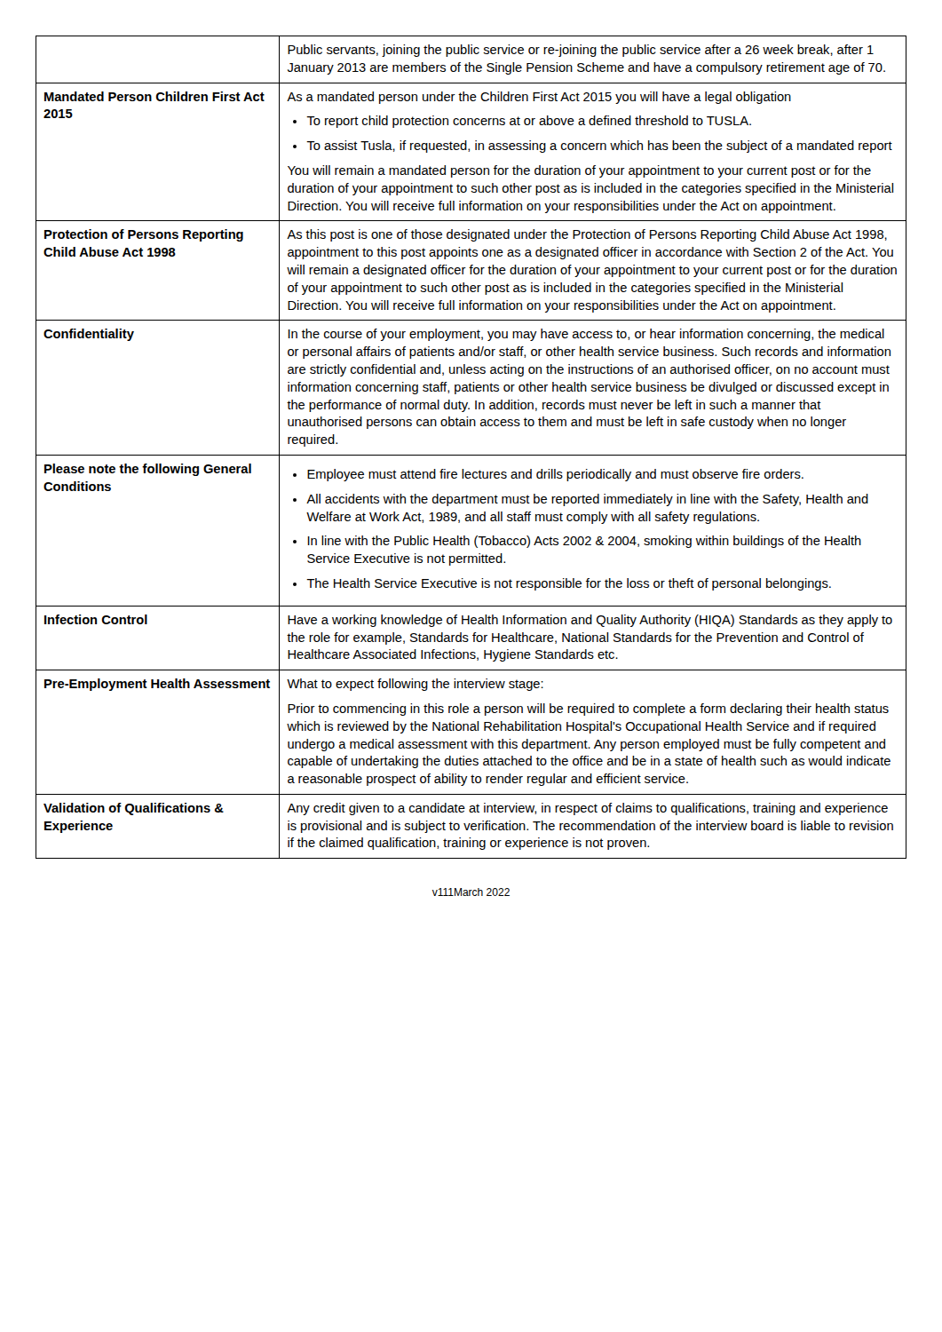| | Public servants, joining the public service or re-joining the public service after a 26 week break, after 1 January 2013 are members of the Single Pension Scheme and have a compulsory retirement age of 70. |
| Mandated Person Children First Act 2015 | As a mandated person under the Children First Act 2015 you will have a legal obligation To report child protection concerns at or above a defined threshold to TUSLA. To assist Tusla, if requested, in assessing a concern which has been the subject of a mandated report You will remain a mandated person for the duration of your appointment to your current post or for the duration of your appointment to such other post as is included in the categories specified in the Ministerial Direction. You will receive full information on your responsibilities under the Act on appointment. |
| Protection of Persons Reporting Child Abuse Act 1998 | As this post is one of those designated under the Protection of Persons Reporting Child Abuse Act 1998, appointment to this post appoints one as a designated officer in accordance with Section 2 of the Act. You will remain a designated officer for the duration of your appointment to your current post or for the duration of your appointment to such other post as is included in the categories specified in the Ministerial Direction. You will receive full information on your responsibilities under the Act on appointment. |
| Confidentiality | In the course of your employment, you may have access to, or hear information concerning, the medical or personal affairs of patients and/or staff, or other health service business. Such records and information are strictly confidential and, unless acting on the instructions of an authorised officer, on no account must information concerning staff, patients or other health service business be divulged or discussed except in the performance of normal duty. In addition, records must never be left in such a manner that unauthorised persons can obtain access to them and must be left in safe custody when no longer required. |
| Please note the following General Conditions | Employee must attend fire lectures and drills periodically and must observe fire orders. All accidents with the department must be reported immediately in line with the Safety, Health and Welfare at Work Act, 1989, and all staff must comply with all safety regulations. In line with the Public Health (Tobacco) Acts 2002 & 2004, smoking within buildings of the Health Service Executive is not permitted. The Health Service Executive is not responsible for the loss or theft of personal belongings. |
| Infection Control | Have a working knowledge of Health Information and Quality Authority (HIQA) Standards as they apply to the role for example, Standards for Healthcare, National Standards for the Prevention and Control of Healthcare Associated Infections, Hygiene Standards etc. |
| Pre-Employment Health Assessment | What to expect following the interview stage: Prior to commencing in this role a person will be required to complete a form declaring their health status which is reviewed by the National Rehabilitation Hospital's Occupational Health Service and if required undergo a medical assessment with this department. Any person employed must be fully competent and capable of undertaking the duties attached to the office and be in a state of health such as would indicate a reasonable prospect of ability to render regular and efficient service. |
| Validation of Qualifications & Experience | Any credit given to a candidate at interview, in respect of claims to qualifications, training and experience is provisional and is subject to verification. The recommendation of the interview board is liable to revision if the claimed qualification, training or experience is not proven. |
v111 March 2022